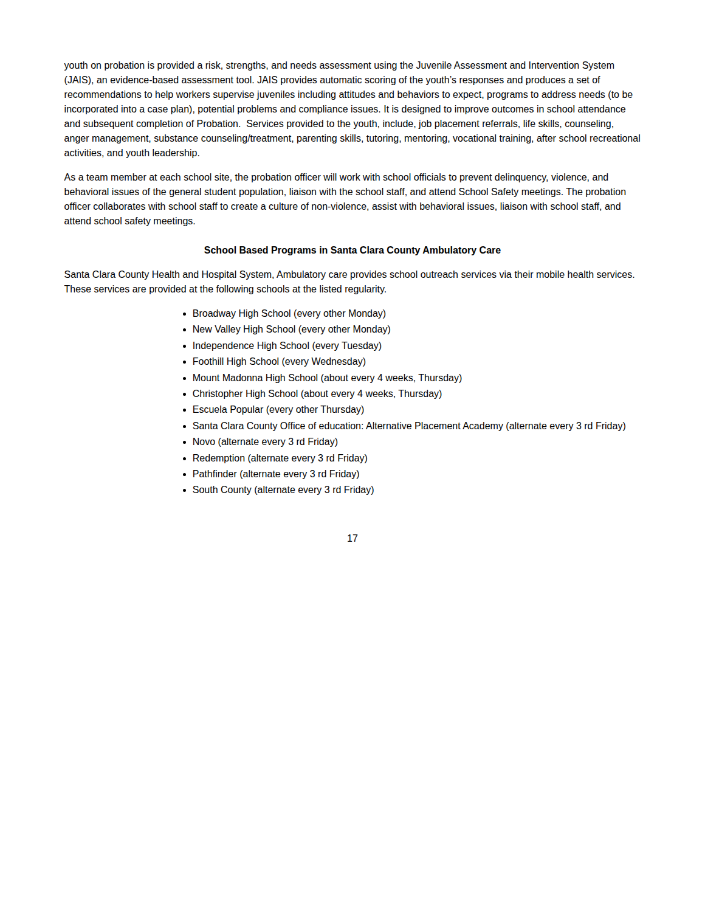youth on probation is provided a risk, strengths, and needs assessment using the Juvenile Assessment and Intervention System (JAIS), an evidence-based assessment tool. JAIS provides automatic scoring of the youth’s responses and produces a set of recommendations to help workers supervise juveniles including attitudes and behaviors to expect, programs to address needs (to be incorporated into a case plan), potential problems and compliance issues. It is designed to improve outcomes in school attendance and subsequent completion of Probation. Services provided to the youth, include, job placement referrals, life skills, counseling, anger management, substance counseling/treatment, parenting skills, tutoring, mentoring, vocational training, after school recreational activities, and youth leadership.
As a team member at each school site, the probation officer will work with school officials to prevent delinquency, violence, and behavioral issues of the general student population, liaison with the school staff, and attend School Safety meetings. The probation officer collaborates with school staff to create a culture of non-violence, assist with behavioral issues, liaison with school staff, and attend school safety meetings.
School Based Programs in Santa Clara County Ambulatory Care
Santa Clara County Health and Hospital System, Ambulatory care provides school outreach services via their mobile health services. These services are provided at the following schools at the listed regularity.
Broadway High School (every other Monday)
New Valley High School (every other Monday)
Independence High School (every Tuesday)
Foothill High School (every Wednesday)
Mount Madonna High School (about every 4 weeks, Thursday)
Christopher High School (about every 4 weeks, Thursday)
Escuela Popular (every other Thursday)
Santa Clara County Office of education: Alternative Placement Academy (alternate every 3 rd Friday)
Novo (alternate every 3 rd Friday)
Redemption (alternate every 3 rd Friday)
Pathfinder (alternate every 3 rd Friday)
South County (alternate every 3 rd Friday)
17